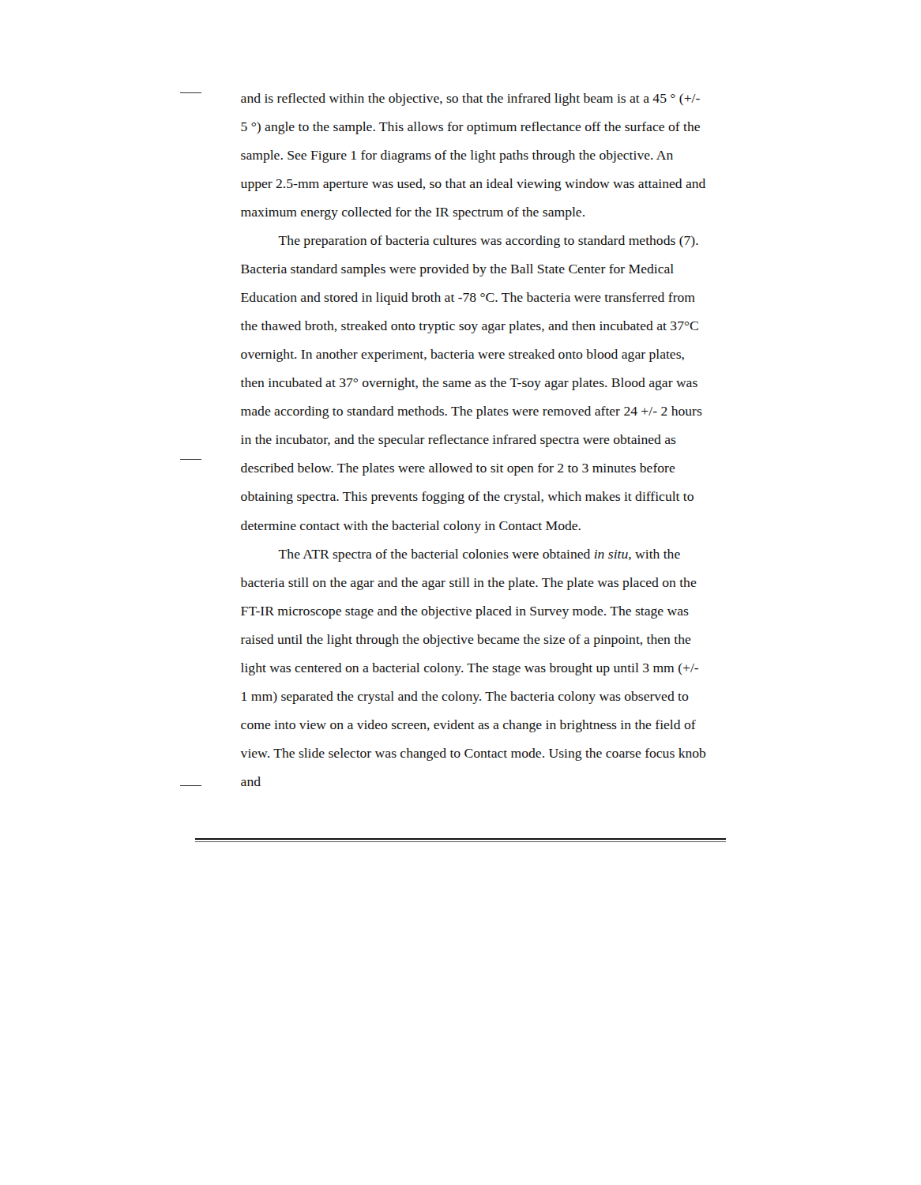and is reflected within the objective, so that the infrared light beam is at a 45 ° (+/- 5 °) angle to the sample. This allows for optimum reflectance off the surface of the sample. See Figure 1 for diagrams of the light paths through the objective. An upper 2.5-mm aperture was used, so that an ideal viewing window was attained and maximum energy collected for the IR spectrum of the sample.
The preparation of bacteria cultures was according to standard methods (7). Bacteria standard samples were provided by the Ball State Center for Medical Education and stored in liquid broth at -78 °C. The bacteria were transferred from the thawed broth, streaked onto tryptic soy agar plates, and then incubated at 37°C overnight. In another experiment, bacteria were streaked onto blood agar plates, then incubated at 37° overnight, the same as the T-soy agar plates. Blood agar was made according to standard methods. The plates were removed after 24 +/- 2 hours in the incubator, and the specular reflectance infrared spectra were obtained as described below. The plates were allowed to sit open for 2 to 3 minutes before obtaining spectra. This prevents fogging of the crystal, which makes it difficult to determine contact with the bacterial colony in Contact Mode.
The ATR spectra of the bacterial colonies were obtained in situ, with the bacteria still on the agar and the agar still in the plate. The plate was placed on the FT-IR microscope stage and the objective placed in Survey mode. The stage was raised until the light through the objective became the size of a pinpoint, then the light was centered on a bacterial colony. The stage was brought up until 3 mm (+/- 1 mm) separated the crystal and the colony. The bacteria colony was observed to come into view on a video screen, evident as a change in brightness in the field of view. The slide selector was changed to Contact mode. Using the coarse focus knob and